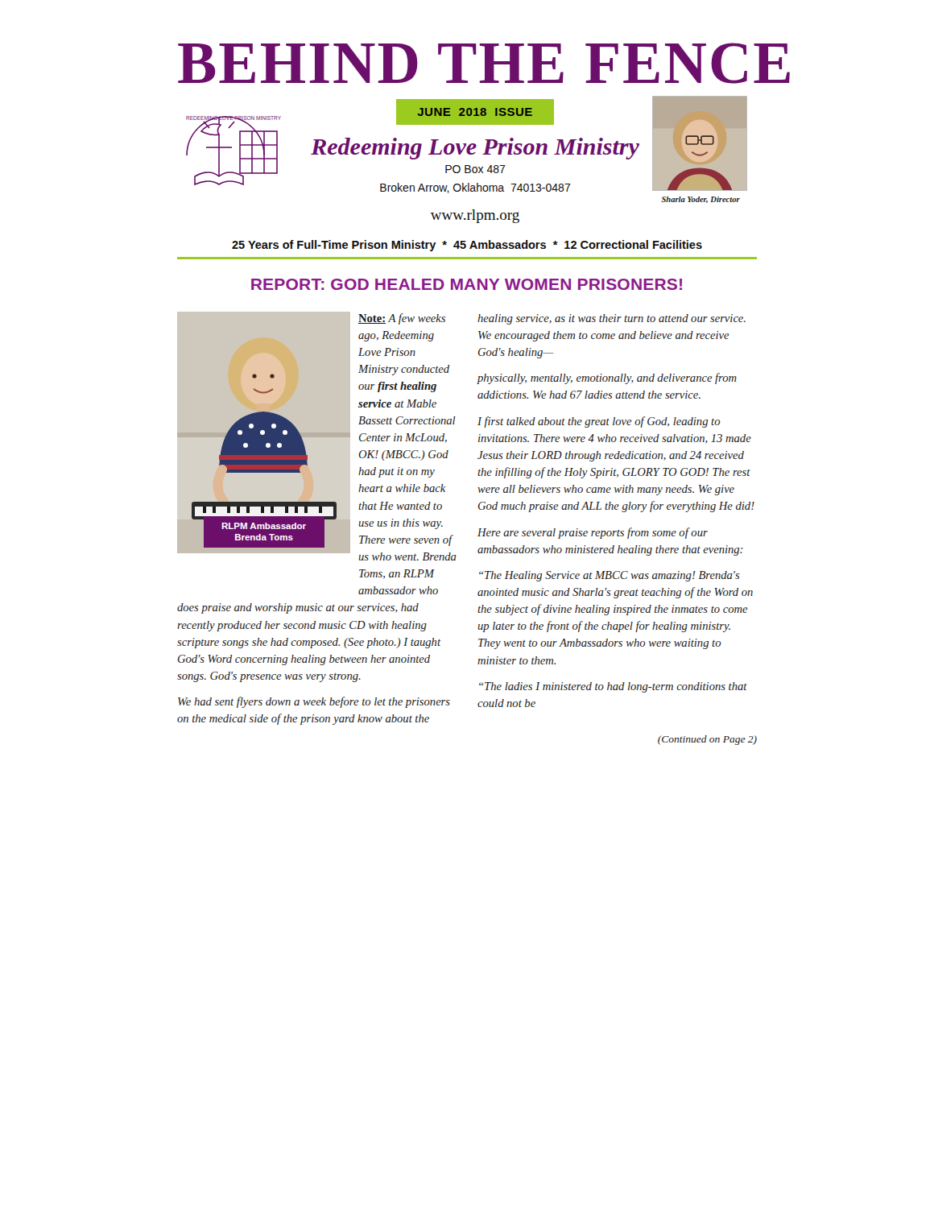BEHIND THE FENCE
REDEEMING LOVE PRISON MINISTRY
JUNE 2018 ISSUE
Redeeming Love Prison Ministry
PO Box 487
Broken Arrow, Oklahoma 74013-0487
www.rlpm.org
Sharla Yoder, Director
25 Years of Full-Time Prison Ministry * 45 Ambassadors * 12 Correctional Facilities
REPORT: GOD HEALED MANY WOMEN PRISONERS!
RLPM Ambassador
Brenda Toms
Note: A few weeks ago, Redeeming Love Prison Ministry conducted our first healing service at Mable Bassett Correctional Center in McLoud, OK! (MBCC.) God had put it on my heart a while back that He wanted to use us in this way. There were seven of us who went. Brenda Toms, an RLPM ambassador who does praise and worship music at our services, had recently produced her second music CD with healing scripture songs she had composed. (See photo.) I taught God's Word concerning healing between her anointed songs. God's presence was very strong.
We had sent flyers down a week before to let the prisoners on the medical side of the prison yard know about the healing service, as it was their turn to attend our service. We encouraged them to come and believe and receive God's healing—
physically, mentally, emotionally, and deliverance from addictions. We had 67 ladies attend the service.
I first talked about the great love of God, leading to invitations. There were 4 who received salvation, 13 made Jesus their LORD through rededication, and 24 received the infilling of the Holy Spirit, GLORY TO GOD! The rest were all believers who came with many needs. We give God much praise and ALL the glory for everything He did!
Here are several praise reports from some of our ambassadors who ministered healing there that evening:
“The Healing Service at MBCC was amazing! Brenda's anointed music and Sharla's great teaching of the Word on the subject of divine healing inspired the inmates to come up later to the front of the chapel for healing ministry. They went to our Ambassadors who were waiting to minister to them.
“The ladies I ministered to had long-term conditions that could not be
(Continued on Page 2)